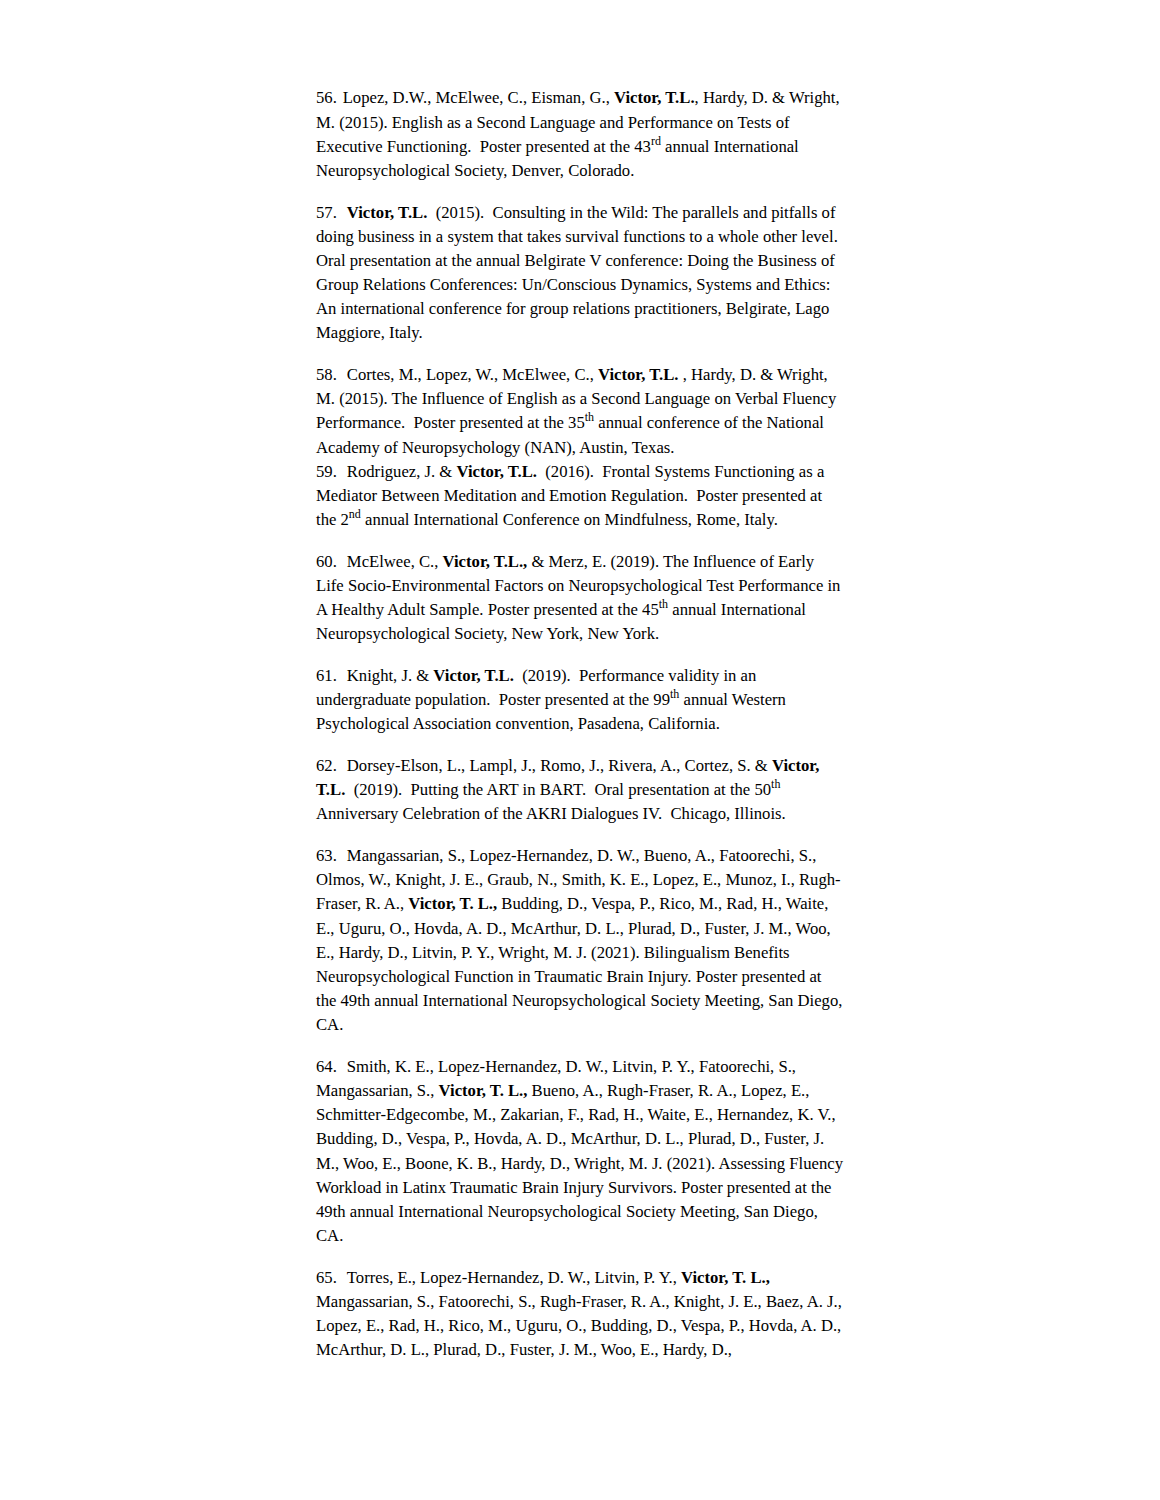56. Lopez, D.W., McElwee, C., Eisman, G., Victor, T.L., Hardy, D. & Wright, M. (2015). English as a Second Language and Performance on Tests of Executive Functioning. Poster presented at the 43rd annual International Neuropsychological Society, Denver, Colorado.
57. Victor, T.L. (2015). Consulting in the Wild: The parallels and pitfalls of doing business in a system that takes survival functions to a whole other level. Oral presentation at the annual Belgirate V conference: Doing the Business of Group Relations Conferences: Un/Conscious Dynamics, Systems and Ethics: An international conference for group relations practitioners, Belgirate, Lago Maggiore, Italy.
58. Cortes, M., Lopez, W., McElwee, C., Victor, T.L. , Hardy, D. & Wright, M. (2015). The Influence of English as a Second Language on Verbal Fluency Performance. Poster presented at the 35th annual conference of the National Academy of Neuropsychology (NAN), Austin, Texas.
59. Rodriguez, J. & Victor, T.L. (2016). Frontal Systems Functioning as a Mediator Between Meditation and Emotion Regulation. Poster presented at the 2nd annual International Conference on Mindfulness, Rome, Italy.
60. McElwee, C., Victor, T.L., & Merz, E. (2019). The Influence of Early Life Socio-Environmental Factors on Neuropsychological Test Performance in A Healthy Adult Sample. Poster presented at the 45th annual International Neuropsychological Society, New York, New York.
61. Knight, J. & Victor, T.L. (2019). Performance validity in an undergraduate population. Poster presented at the 99th annual Western Psychological Association convention, Pasadena, California.
62. Dorsey-Elson, L., Lampl, J., Romo, J., Rivera, A., Cortez, S. & Victor, T.L. (2019). Putting the ART in BART. Oral presentation at the 50th Anniversary Celebration of the AKRI Dialogues IV. Chicago, Illinois.
63. Mangassarian, S., Lopez-Hernandez, D. W., Bueno, A., Fatoorechi, S., Olmos, W., Knight, J. E., Graub, N., Smith, K. E., Lopez, E., Munoz, I., Rugh-Fraser, R. A., Victor, T. L., Budding, D., Vespa, P., Rico, M., Rad, H., Waite, E., Uguru, O., Hovda, A. D., McArthur, D. L., Plurad, D., Fuster, J. M., Woo, E., Hardy, D., Litvin, P. Y., Wright, M. J. (2021). Bilingualism Benefits Neuropsychological Function in Traumatic Brain Injury. Poster presented at the 49th annual International Neuropsychological Society Meeting, San Diego, CA.
64. Smith, K. E., Lopez-Hernandez, D. W., Litvin, P. Y., Fatoorechi, S., Mangassarian, S., Victor, T. L., Bueno, A., Rugh-Fraser, R. A., Lopez, E., Schmitter-Edgecombe, M., Zakarian, F., Rad, H., Waite, E., Hernandez, K. V., Budding, D., Vespa, P., Hovda, A. D., McArthur, D. L., Plurad, D., Fuster, J. M., Woo, E., Boone, K. B., Hardy, D., Wright, M. J. (2021). Assessing Fluency Workload in Latinx Traumatic Brain Injury Survivors. Poster presented at the 49th annual International Neuropsychological Society Meeting, San Diego, CA.
65. Torres, E., Lopez-Hernandez, D. W., Litvin, P. Y., Victor, T. L., Mangassarian, S., Fatoorechi, S., Rugh-Fraser, R. A., Knight, J. E., Baez, A. J., Lopez, E., Rad, H., Rico, M., Uguru, O., Budding, D., Vespa, P., Hovda, A. D., McArthur, D. L., Plurad, D., Fuster, J. M., Woo, E., Hardy, D.,